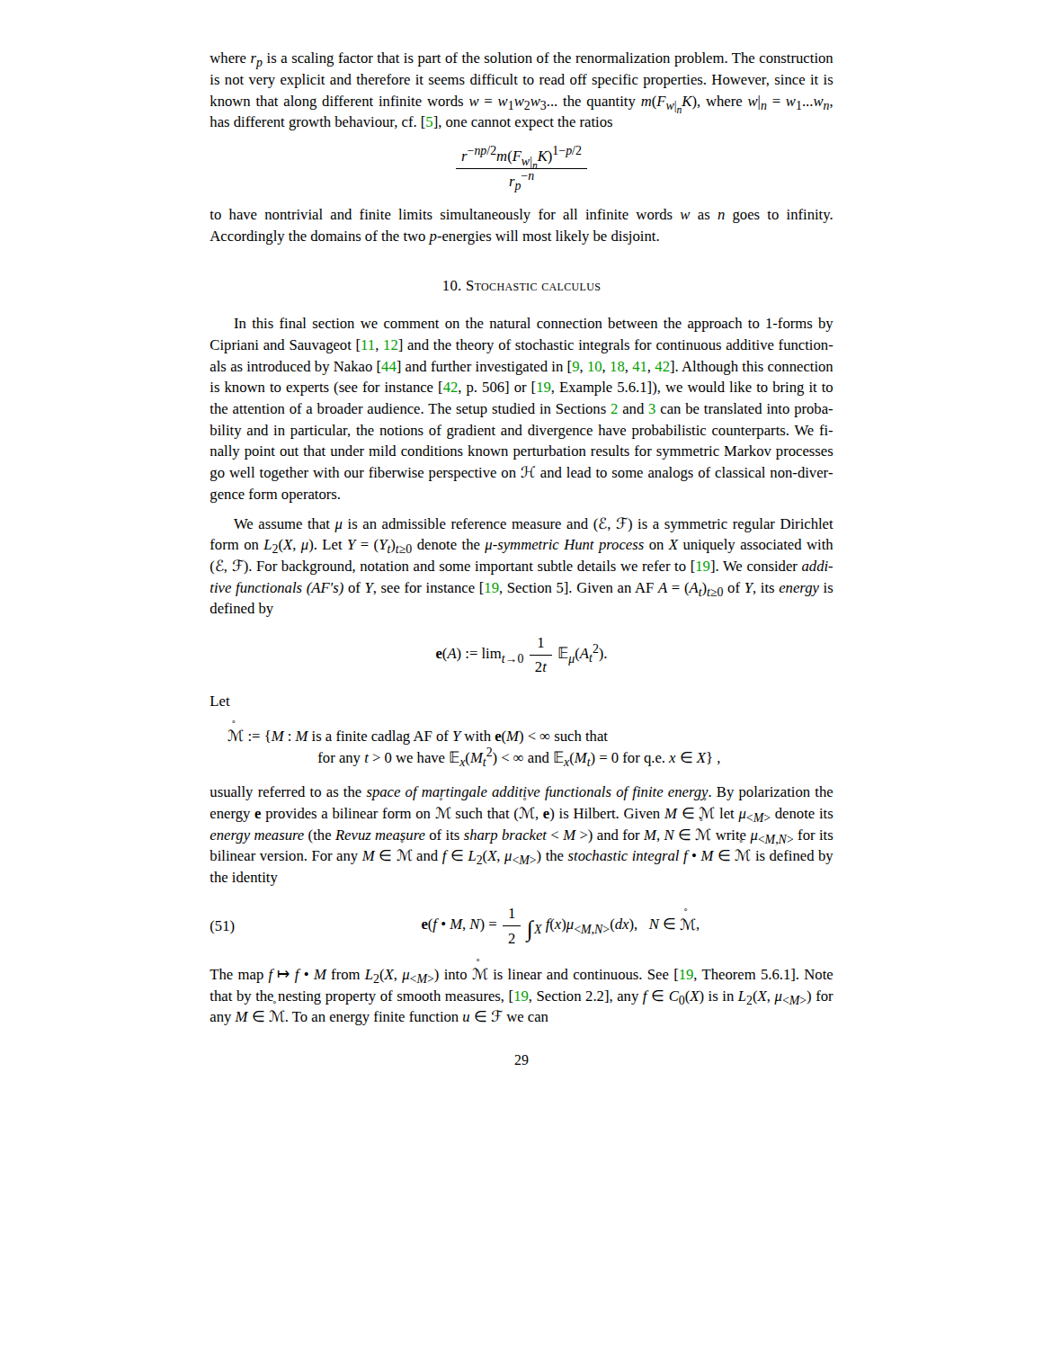where rp is a scaling factor that is part of the solution of the renormalization problem. The construction is not very explicit and therefore it seems difficult to read off specific properties. However, since it is known that along different infinite words w = w1w2w3... the quantity m(Fw|nK), where w|n = w1...wn, has different growth behaviour, cf. [5], one cannot expect the ratios
r−np/2m(Fw|nK)1−p/2 rp−n
to have nontrivial and finite limits simultaneously for all infinite words w as n goes to infinity. Accordingly the domains of the two p-energies will most likely be disjoint.
10. Stochastic calculus
In this final section we comment on the natural connection between the approach to 1-forms by Cipriani and Sauvageot [11, 12] and the theory of stochastic integrals for continuous additive functionals as introduced by Nakao [44] and further investigated in [9, 10, 18, 41, 42]. Although this connection is known to experts (see for instance [42, p. 506] or [19, Example 5.6.1]), we would like to bring it to the attention of a broader audience. The setup studied in Sections 2 and 3 can be translated into probability and in particular, the notions of gradient and divergence have probabilistic counterparts. We finally point out that under mild conditions known perturbation results for symmetric Markov processes go well together with our fiberwise perspective on ℋ and lead to some analogs of classical non-divergence form operators.
We assume that μ is an admissible reference measure and (ℰ, ℱ) is a symmetric regular Dirichlet form on L2(X, μ). Let Y = (Yt)t≥0 denote the μ-symmetric Hunt process on X uniquely associated with (ℰ, ℱ). For background, notation and some important subtle details we refer to [19]. We consider additive functionals (AF's) of Y, see for instance [19, Section 5]. Given an AF A = (At)t≥0 of Y, its energy is defined by
e(A) := limt→0 1 2t 𝔼μ(At2).
Let
ℳ := {M : M is a finite cadlag AF of Y with e(M) < ∞ such that
for any t > 0 we have 𝔼x(Mt2) < ∞ and 𝔼x(Mt) = 0 for q.e. x ∈ X} ,
usually referred to as the space of martingale additive functionals of finite energy. By polarization the energy e provides a bilinear form on ℳ such that (ℳ, e) is Hilbert. Given M ∈ ℳ let μ<M> denote its energy measure (the Revuz measure of its sharp bracket < M >) and for M, N ∈ ℳ write μ<M,N> for its bilinear version. For any M ∈ ℳ and f ∈ L2(X, μ<M>) the stochastic integral f • M ∈ ℳ is defined by the identity
(51)
e(f • M, N) = 1 2 ∫X f(x)μ<M,N>(dx), N ∈ ℳ,
The map f ↦ f • M from L2(X, μ<M>) into ℳ is linear and continuous. See [19, Theorem 5.6.1]. Note that by the nesting property of smooth measures, [19, Section 2.2], any f ∈ C0(X) is in L2(X, μ<M>) for any M ∈ ℳ. To an energy finite function u ∈ ℱ we can
29